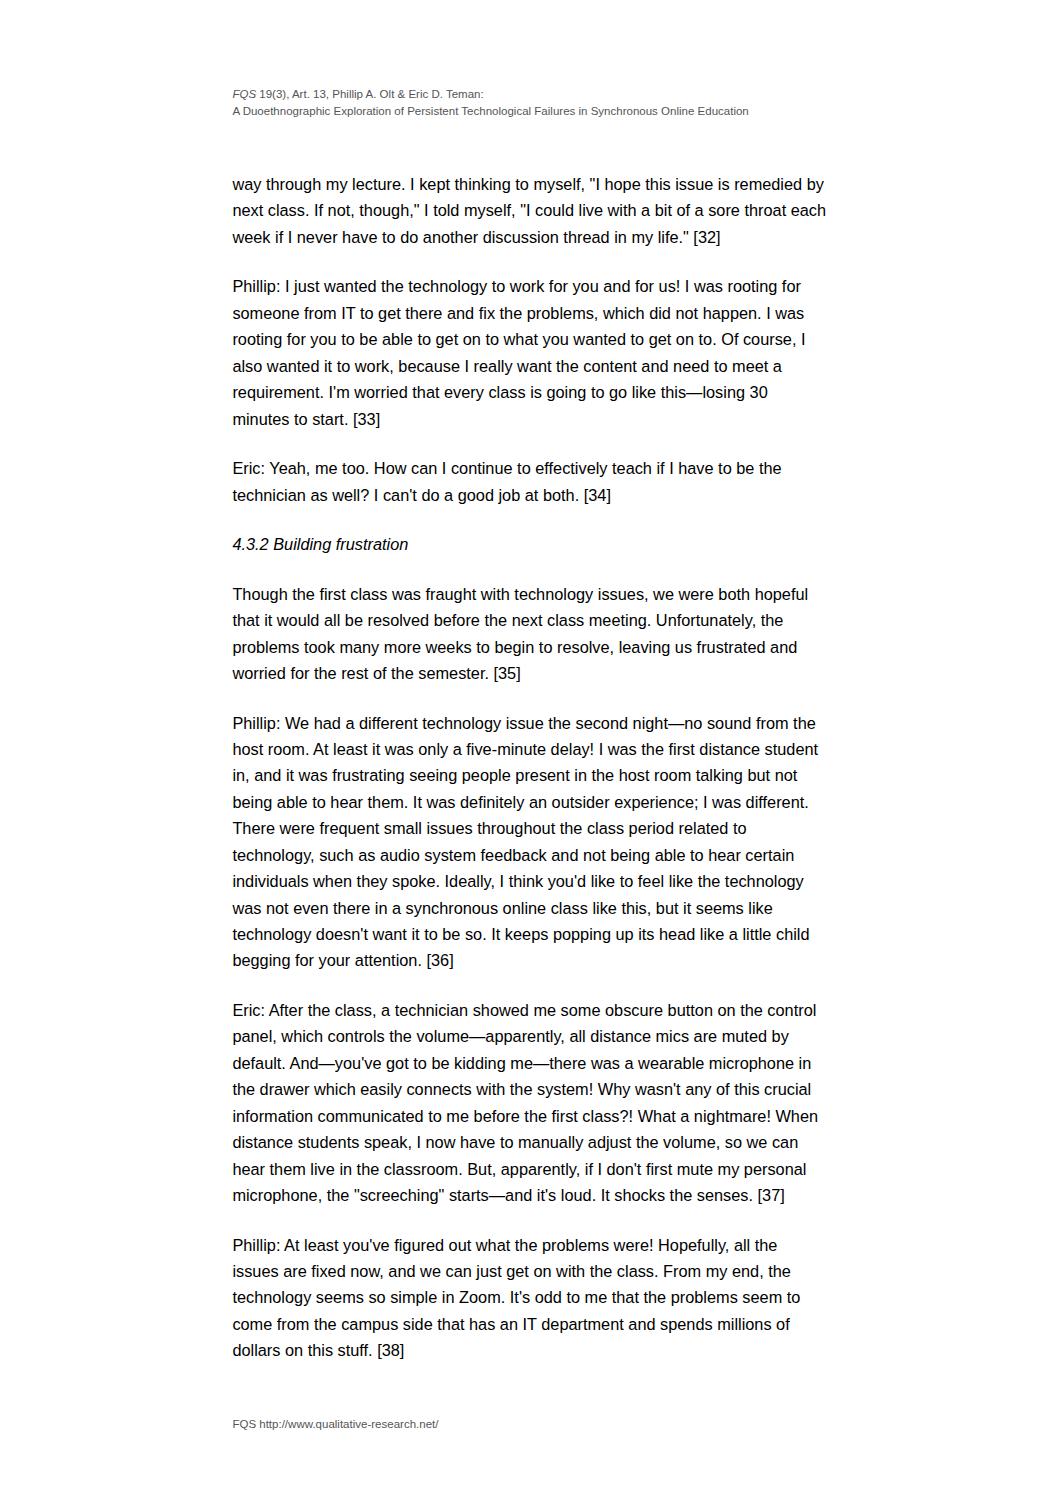FQS 19(3), Art. 13, Phillip A. Olt & Eric D. Teman:
A Duoethnographic Exploration of Persistent Technological Failures in Synchronous Online Education
way through my lecture. I kept thinking to myself, "I hope this issue is remedied by next class. If not, though," I told myself, "I could live with a bit of a sore throat each week if I never have to do another discussion thread in my life." [32]
Phillip: I just wanted the technology to work for you and for us! I was rooting for someone from IT to get there and fix the problems, which did not happen. I was rooting for you to be able to get on to what you wanted to get on to. Of course, I also wanted it to work, because I really want the content and need to meet a requirement. I'm worried that every class is going to go like this—losing 30 minutes to start. [33]
Eric: Yeah, me too. How can I continue to effectively teach if I have to be the technician as well? I can't do a good job at both. [34]
4.3.2 Building frustration
Though the first class was fraught with technology issues, we were both hopeful that it would all be resolved before the next class meeting. Unfortunately, the problems took many more weeks to begin to resolve, leaving us frustrated and worried for the rest of the semester. [35]
Phillip: We had a different technology issue the second night—no sound from the host room. At least it was only a five-minute delay! I was the first distance student in, and it was frustrating seeing people present in the host room talking but not being able to hear them. It was definitely an outsider experience; I was different. There were frequent small issues throughout the class period related to technology, such as audio system feedback and not being able to hear certain individuals when they spoke. Ideally, I think you'd like to feel like the technology was not even there in a synchronous online class like this, but it seems like technology doesn't want it to be so. It keeps popping up its head like a little child begging for your attention. [36]
Eric: After the class, a technician showed me some obscure button on the control panel, which controls the volume—apparently, all distance mics are muted by default. And—you've got to be kidding me—there was a wearable microphone in the drawer which easily connects with the system! Why wasn't any of this crucial information communicated to me before the first class?! What a nightmare! When distance students speak, I now have to manually adjust the volume, so we can hear them live in the classroom. But, apparently, if I don't first mute my personal microphone, the "screeching" starts—and it's loud. It shocks the senses. [37]
Phillip: At least you've figured out what the problems were! Hopefully, all the issues are fixed now, and we can just get on with the class. From my end, the technology seems so simple in Zoom. It's odd to me that the problems seem to come from the campus side that has an IT department and spends millions of dollars on this stuff. [38]
FQS http://www.qualitative-research.net/